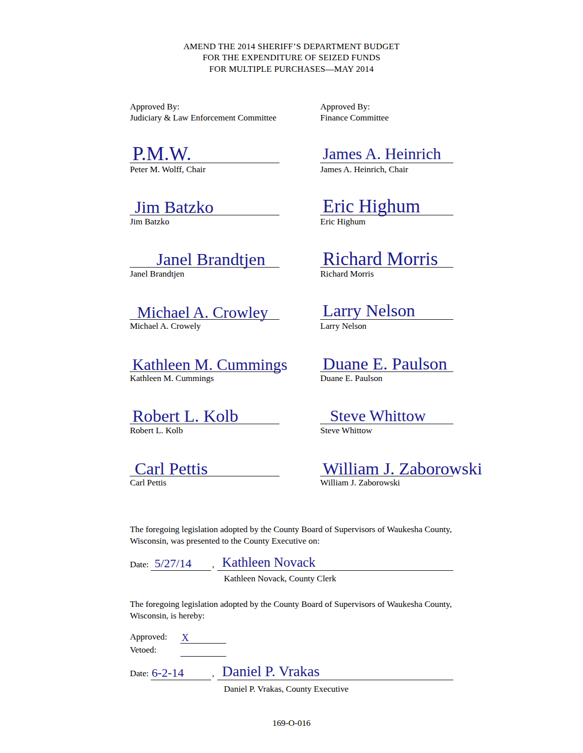AMEND THE 2014 SHERIFF’S DEPARTMENT BUDGET FOR THE EXPENDITURE OF SEIZED FUNDS FOR MULTIPLE PURCHASES—MAY 2014
Approved By: Judiciary & Law Enforcement Committee
P.M.W.
Peter M. Wolff, Chair
Jim Batzko
Jim Batzko
Janel Brandtjen
Janel Brandtjen
Michael A. Crowley
Michael A. Crowely
Kathleen M. Cummings
Kathleen M. Cummings
Robert L. Kolb
Robert L. Kolb
Carl Pettis
Carl Pettis
Approved By: Finance Committee
James A. Heinrich
James A. Heinrich, Chair
Eric Highum
Eric Highum
Richard Morris
Richard Morris
Larry Nelson
Larry Nelson
Duane E. Paulson
Duane E. Paulson
Steve Whittow
Steve Whittow
William J. Zaborowski
William J. Zaborowski
The foregoing legislation adopted by the County Board of Supervisors of Waukesha County, Wisconsin, was presented to the County Executive on:
Date: 5/27/14 , Kathleen Novack
Kathleen Novack, County Clerk
The foregoing legislation adopted by the County Board of Supervisors of Waukesha County, Wisconsin, is hereby:
Approved: X
Vetoed:
Date: 6-2-14 , Daniel P. Vrakas
Daniel P. Vrakas, County Executive
169-O-016